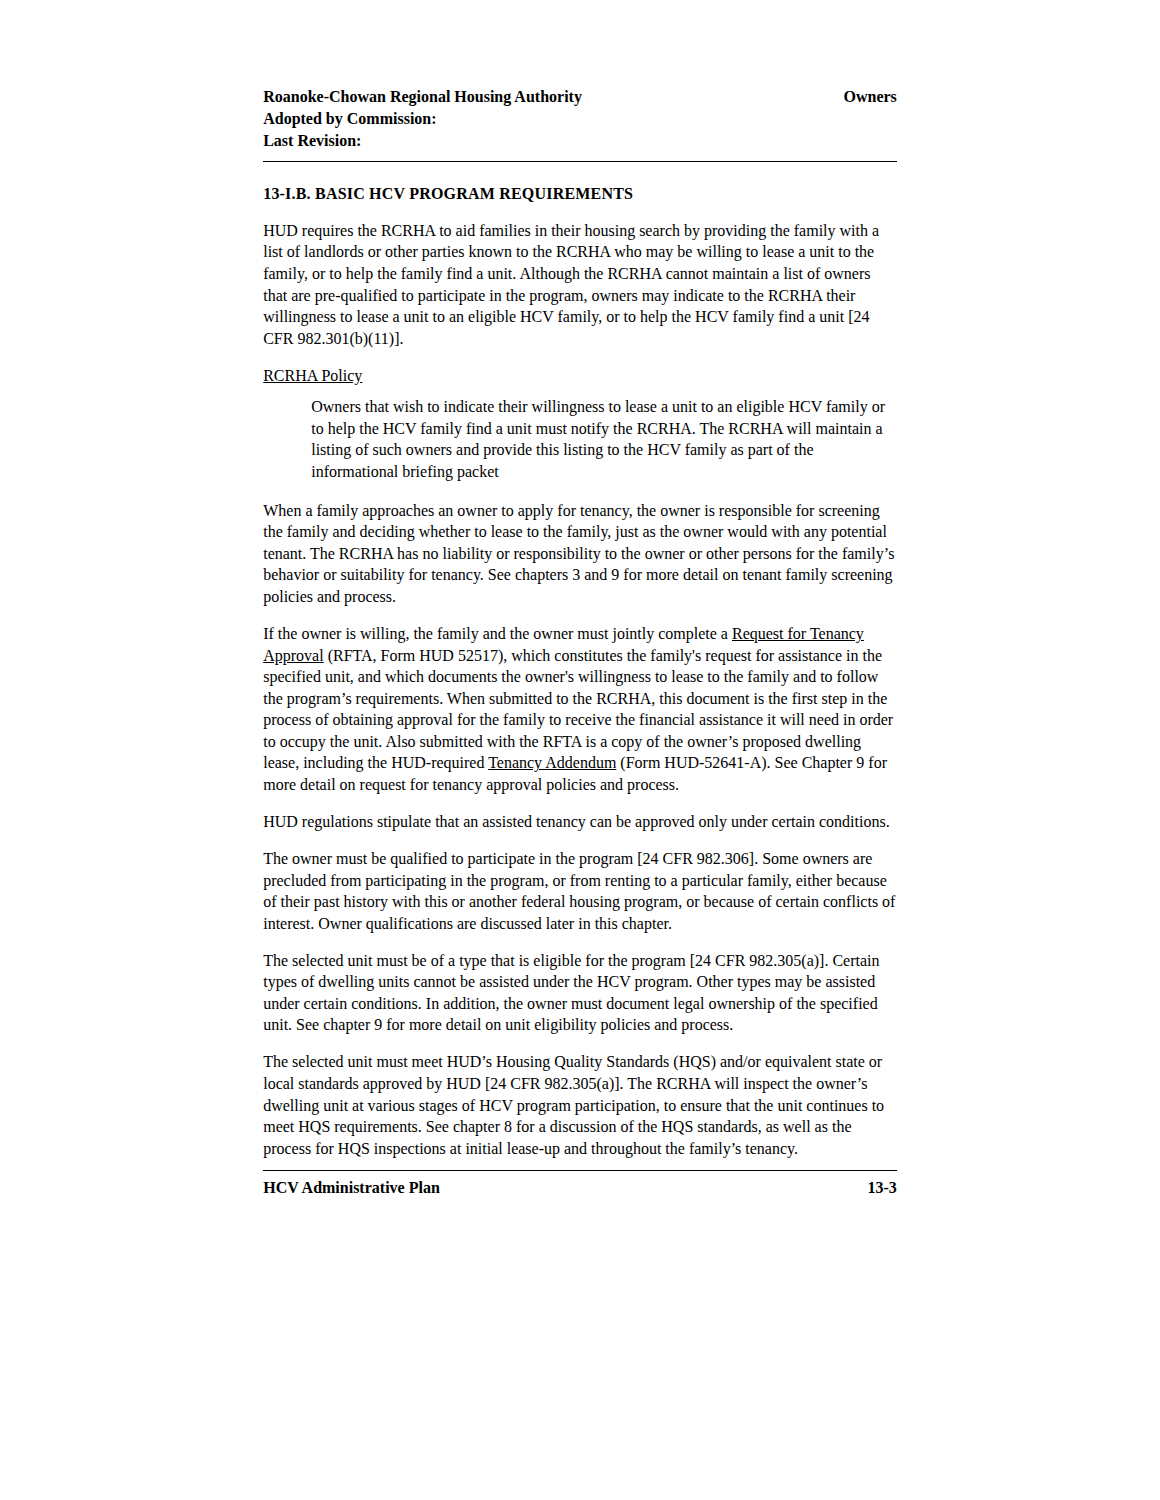Roanoke-Chowan Regional Housing Authority
Owners
Adopted by Commission:
Last Revision:
13-I.B. BASIC HCV PROGRAM REQUIREMENTS
HUD requires the RCRHA to aid families in their housing search by providing the family with a list of landlords or other parties known to the RCRHA who may be willing to lease a unit to the family, or to help the family find a unit. Although the RCRHA cannot maintain a list of owners that are pre-qualified to participate in the program, owners may indicate to the RCRHA their willingness to lease a unit to an eligible HCV family, or to help the HCV family find a unit [24 CFR 982.301(b)(11)].
RCRHA Policy
Owners that wish to indicate their willingness to lease a unit to an eligible HCV family or to help the HCV family find a unit must notify the RCRHA. The RCRHA will maintain a listing of such owners and provide this listing to the HCV family as part of the informational briefing packet
When a family approaches an owner to apply for tenancy, the owner is responsible for screening the family and deciding whether to lease to the family, just as the owner would with any potential tenant. The RCRHA has no liability or responsibility to the owner or other persons for the family’s behavior or suitability for tenancy. See chapters 3 and 9 for more detail on tenant family screening policies and process.
If the owner is willing, the family and the owner must jointly complete a Request for Tenancy Approval (RFTA, Form HUD 52517), which constitutes the family's request for assistance in the specified unit, and which documents the owner's willingness to lease to the family and to follow the program’s requirements. When submitted to the RCRHA, this document is the first step in the process of obtaining approval for the family to receive the financial assistance it will need in order to occupy the unit. Also submitted with the RFTA is a copy of the owner’s proposed dwelling lease, including the HUD-required Tenancy Addendum (Form HUD-52641-A). See Chapter 9 for more detail on request for tenancy approval policies and process.
HUD regulations stipulate that an assisted tenancy can be approved only under certain conditions.
The owner must be qualified to participate in the program [24 CFR 982.306]. Some owners are precluded from participating in the program, or from renting to a particular family, either because of their past history with this or another federal housing program, or because of certain conflicts of interest. Owner qualifications are discussed later in this chapter.
The selected unit must be of a type that is eligible for the program [24 CFR 982.305(a)]. Certain types of dwelling units cannot be assisted under the HCV program. Other types may be assisted under certain conditions. In addition, the owner must document legal ownership of the specified unit. See chapter 9 for more detail on unit eligibility policies and process.
The selected unit must meet HUD’s Housing Quality Standards (HQS) and/or equivalent state or local standards approved by HUD [24 CFR 982.305(a)]. The RCRHA will inspect the owner’s dwelling unit at various stages of HCV program participation, to ensure that the unit continues to meet HQS requirements. See chapter 8 for a discussion of the HQS standards, as well as the process for HQS inspections at initial lease-up and throughout the family’s tenancy.
HCV Administrative Plan
13-3